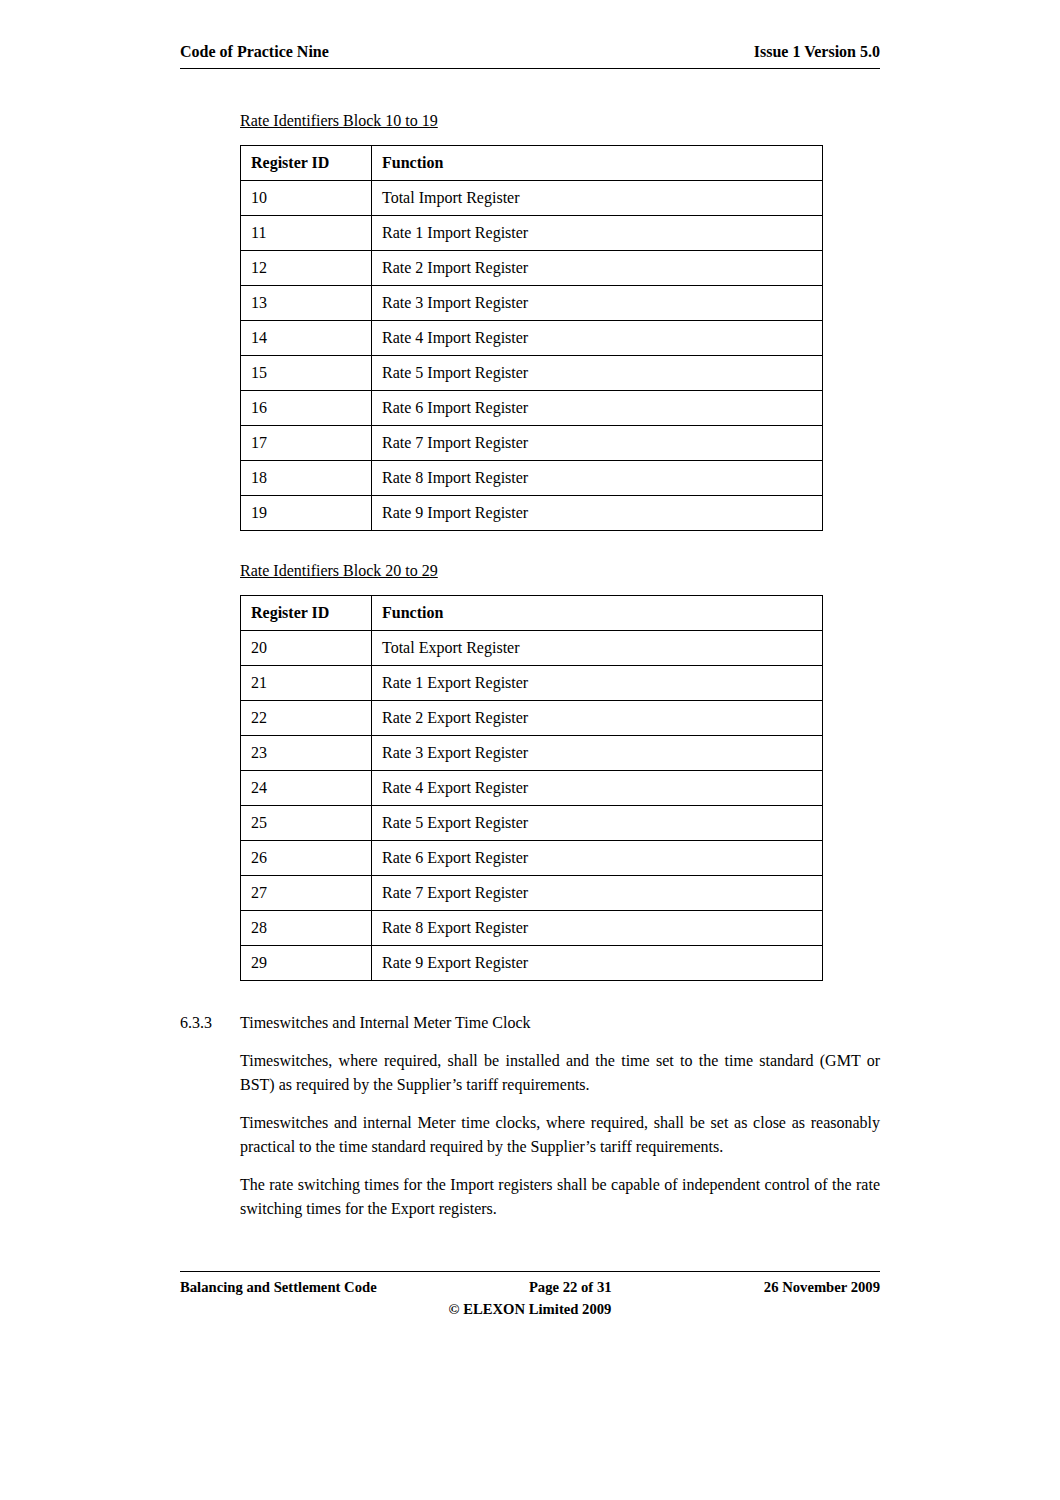Code of Practice Nine Issue 1 Version 5.0
Rate Identifiers Block 10 to 19
| Register ID | Function |
| --- | --- |
| 10 | Total Import Register |
| 11 | Rate 1 Import Register |
| 12 | Rate 2 Import Register |
| 13 | Rate 3 Import Register |
| 14 | Rate 4 Import Register |
| 15 | Rate 5 Import Register |
| 16 | Rate 6 Import Register |
| 17 | Rate 7 Import Register |
| 18 | Rate 8 Import Register |
| 19 | Rate 9 Import Register |
Rate Identifiers Block 20 to 29
| Register ID | Function |
| --- | --- |
| 20 | Total Export Register |
| 21 | Rate 1 Export Register |
| 22 | Rate 2 Export Register |
| 23 | Rate 3 Export Register |
| 24 | Rate 4 Export Register |
| 25 | Rate 5 Export Register |
| 26 | Rate 6 Export Register |
| 27 | Rate 7 Export Register |
| 28 | Rate 8 Export Register |
| 29 | Rate 9 Export Register |
6.3.3
Timeswitches and Internal Meter Time Clock
Timeswitches, where required, shall be installed and the time set to the time standard (GMT or BST) as required by the Supplier’s tariff requirements.
Timeswitches and internal Meter time clocks, where required, shall be set as close as reasonably practical to the time standard required by the Supplier’s tariff requirements.
The rate switching times for the Import registers shall be capable of independent control of the rate switching times for the Export registers.
Balancing and Settlement Code Page 22 of 31 26 November 2009
© ELEXON Limited 2009